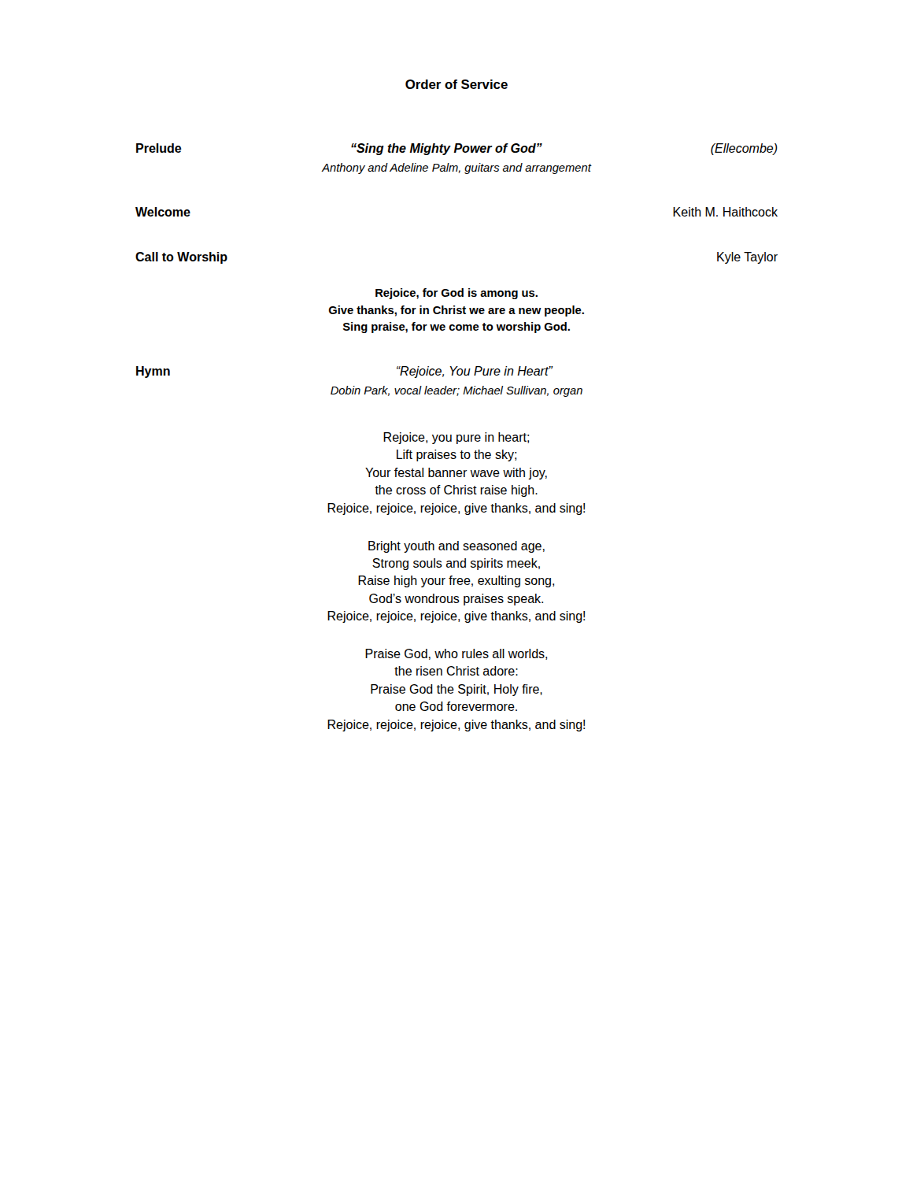Order of Service
Prelude “Sing the Mighty Power of God” (Ellecombe)
Anthony and Adeline Palm, guitars and arrangement
Welcome Keith M. Haithcock
Call to Worship Kyle Taylor
Rejoice, for God is among us.
Give thanks, for in Christ we are a new people.
Sing praise, for we come to worship God.
Hymn “Rejoice, You Pure in Heart”
Dobin Park, vocal leader; Michael Sullivan, organ
Rejoice, you pure in heart;
Lift praises to the sky;
Your festal banner wave with joy,
the cross of Christ raise high.
Rejoice, rejoice, rejoice, give thanks, and sing!
Bright youth and seasoned age,
Strong souls and spirits meek,
Raise high your free, exulting song,
God’s wondrous praises speak.
Rejoice, rejoice, rejoice, give thanks, and sing!
Praise God, who rules all worlds,
the risen Christ adore:
Praise God the Spirit, Holy fire,
one God forevermore.
Rejoice, rejoice, rejoice, give thanks, and sing!